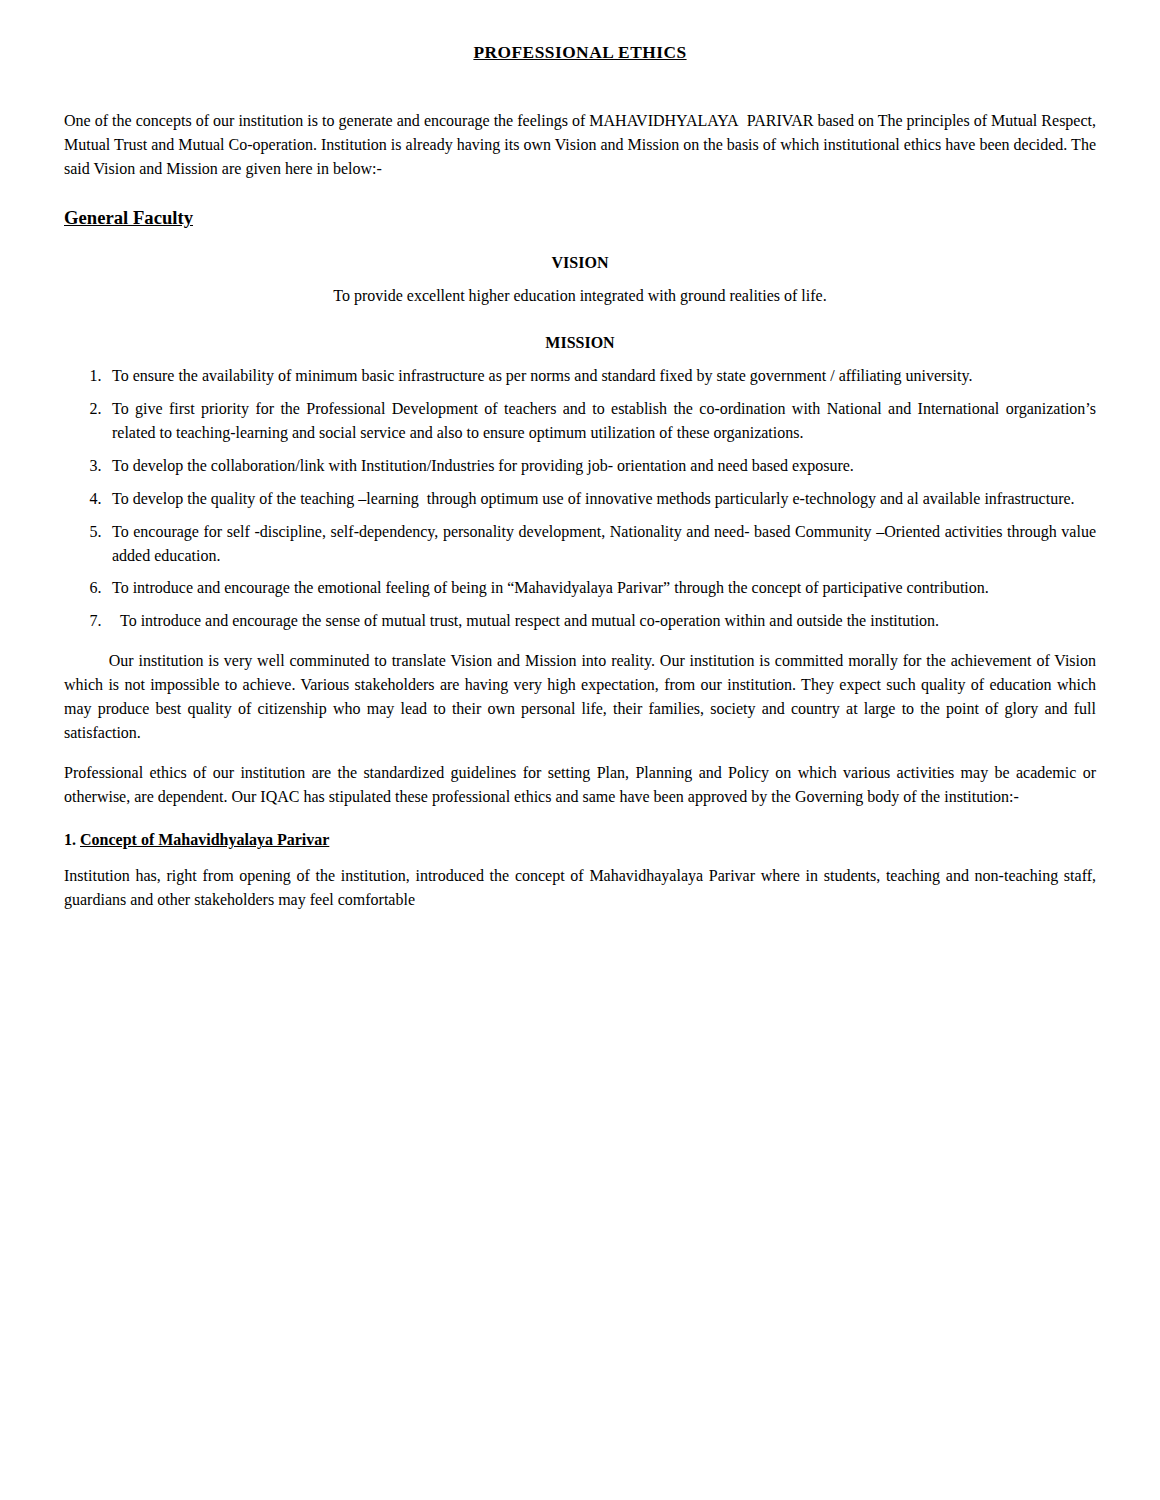PROFESSIONAL ETHICS
One of the concepts of our institution is to generate and encourage the feelings of MAHAVIDHYALAYA PARIVAR based on The principles of Mutual Respect, Mutual Trust and Mutual Co-operation. Institution is already having its own Vision and Mission on the basis of which institutional ethics have been decided. The said Vision and Mission are given here in below:-
General Faculty
VISION
To provide excellent higher education integrated with ground realities of life.
MISSION
To ensure the availability of minimum basic infrastructure as per norms and standard fixed by state government / affiliating university.
To give first priority for the Professional Development of teachers and to establish the co-ordination with National and International organization’s related to teaching-learning and social service and also to ensure optimum utilization of these organizations.
To develop the collaboration/link with Institution/Industries for providing job- orientation and need based exposure.
To develop the quality of the teaching –learning through optimum use of innovative methods particularly e-technology and al available infrastructure.
To encourage for self -discipline, self-dependency, personality development, Nationality and need- based Community –Oriented activities through value added education.
To introduce and encourage the emotional feeling of being in “Mahavidyalaya Parivar” through the concept of participative contribution.
To introduce and encourage the sense of mutual trust, mutual respect and mutual co-operation within and outside the institution.
Our institution is very well comminuted to translate Vision and Mission into reality. Our institution is committed morally for the achievement of Vision which is not impossible to achieve. Various stakeholders are having very high expectation, from our institution. They expect such quality of education which may produce best quality of citizenship who may lead to their own personal life, their families, society and country at large to the point of glory and full satisfaction.
Professional ethics of our institution are the standardized guidelines for setting Plan, Planning and Policy on which various activities may be academic or otherwise, are dependent. Our IQAC has stipulated these professional ethics and same have been approved by the Governing body of the institution:-
1. Concept of Mahavidhyalaya Parivar
Institution has, right from opening of the institution, introduced the concept of Mahavidhayalaya Parivar where in students, teaching and non-teaching staff, guardians and other stakeholders may feel comfortable